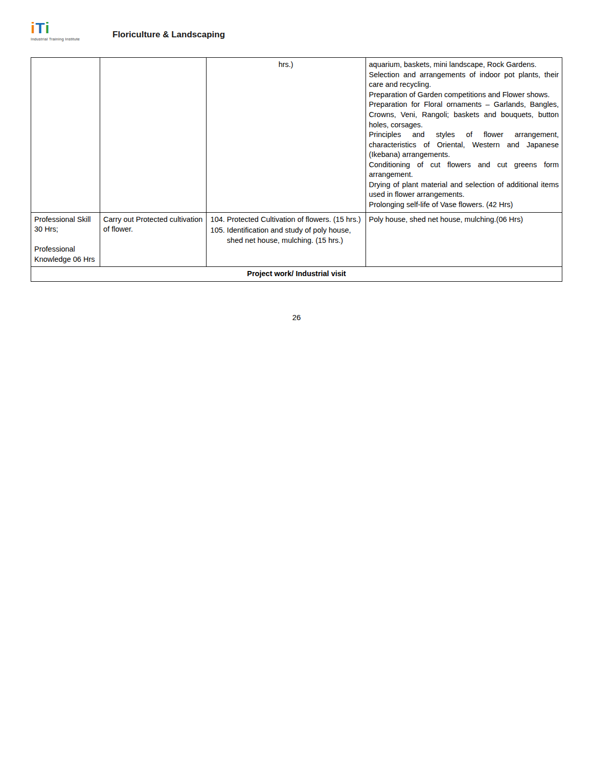iTi
Industrial Training Institute
Floriculture & Landscaping
| | | hrs.) | aquarium, baskets, mini landscape, Rock Gardens. Selection and arrangements of indoor pot plants, their care and recycling. Preparation of Garden competitions and Flower shows. Preparation for Floral ornaments – Garlands, Bangles, Crowns, Veni, Rangoli; baskets and bouquets, button holes, corsages. Principles and styles of flower arrangement, characteristics of Oriental, Western and Japanese (Ikebana) arrangements. Conditioning of cut flowers and cut greens form arrangement. Drying of plant material and selection of additional items used in flower arrangements. Prolonging self-life of Vase flowers. (42 Hrs) |
| Professional Skill 30 Hrs; Professional Knowledge 06 Hrs | Carry out Protected cultivation of flower. | Protected Cultivation of flowers. (15 hrs.) Identification and study of poly house, shed net house, mulching. (15 hrs.) | Poly house, shed net house, mulching.(06 Hrs) |
| Project work/ Industrial visit |
26